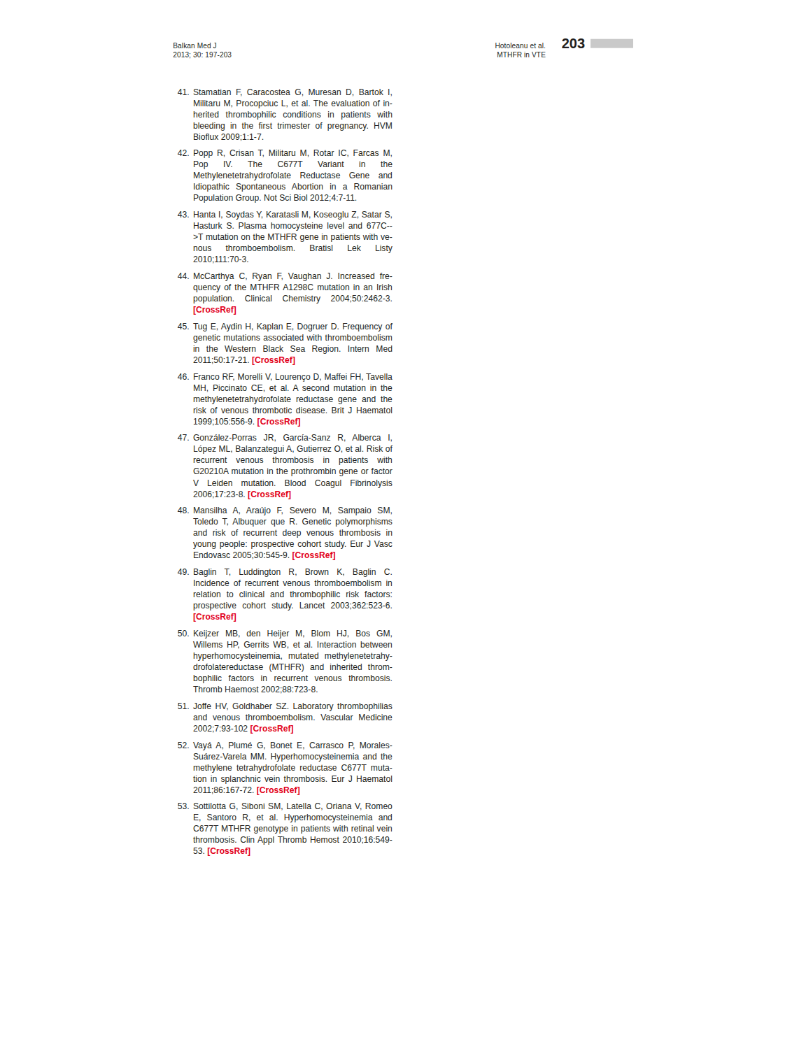Balkan Med J
2013; 30: 197-203
Hotoleanu et al.
MTHFR in VTE
203
Stamatian F, Caracostea G, Muresan D, Bartok I, Militaru M, Procopciuc L, et al. The evaluation of inherited thrombophilic conditions in patients with bleeding in the first trimester of pregnancy. HVM Bioflux 2009;1:1-7.
Popp R, Crisan T, Militaru M, Rotar IC, Farcas M, Pop IV. The C677T Variant in the Methylenetetrahydrofolate Reductase Gene and Idiopathic Spontaneous Abortion in a Romanian Population Group. Not Sci Biol 2012;4:7-11.
Hanta I, Soydas Y, Karatasli M, Koseoglu Z, Satar S, Hasturk S. Plasma homocysteine level and 677C-->T mutation on the MTHFR gene in patients with venous thromboembolism. Bratisl Lek Listy 2010;111:70-3.
McCarthya C, Ryan F, Vaughan J. Increased frequency of the MTHFR A1298C mutation in an Irish population. Clinical Chemistry 2004;50:2462-3.
Tug E, Aydin H, Kaplan E, Dogruer D. Frequency of genetic mutations associated with thromboembolism in the Western Black Sea Region. Intern Med 2011;50:17-21.
Franco RF, Morelli V, Lourenço D, Maffei FH, Tavella MH, Piccinato CE, et al. A second mutation in the methylenetetrahydrofolate reductase gene and the risk of venous thrombotic disease. Brit J Haematol 1999;105:556-9.
González-Porras JR, García-Sanz R, Alberca I, López ML, Balanzategui A, Gutierrez O, et al. Risk of recurrent venous thrombosis in patients with G20210A mutation in the prothrombin gene or factor V Leiden mutation. Blood Coagul Fibrinolysis 2006;17:23-8.
Mansilha A, Araújo F, Severo M, Sampaio SM, Toledo T, Albuquer que R. Genetic polymorphisms and risk of recurrent deep venous thrombosis in young people: prospective cohort study. Eur J Vasc Endovasc 2005;30:545-9.
Baglin T, Luddington R, Brown K, Baglin C. Incidence of recurrent venous thromboembolism in relation to clinical and thrombophilic risk factors: prospective cohort study. Lancet 2003;362:523-6.
Keijzer MB, den Heijer M, Blom HJ, Bos GM, Willems HP, Gerrits WB, et al. Interaction between hyperhomocysteinemia, mutated methylenetetrahydrofolatereductase (MTHFR) and inherited thrombophilic factors in recurrent venous thrombosis. Thromb Haemost 2002;88:723-8.
Joffe HV, Goldhaber SZ. Laboratory thrombophilias and venous thromboembolism. Vascular Medicine 2002;7:93-102
Vayá A, Plumé G, Bonet E, Carrasco P, Morales-Suárez-Varela MM. Hyperhomocysteinemia and the methylene tetrahydrofolate reductase C677T mutation in splanchnic vein thrombosis. Eur J Haematol 2011;86:167-72.
Sottilotta G, Siboni SM, Latella C, Oriana V, Romeo E, Santoro R, et al. Hyperhomocysteinemia and C677T MTHFR genotype in patients with retinal vein thrombosis. Clin Appl Thromb Hemost 2010;16:549-53.